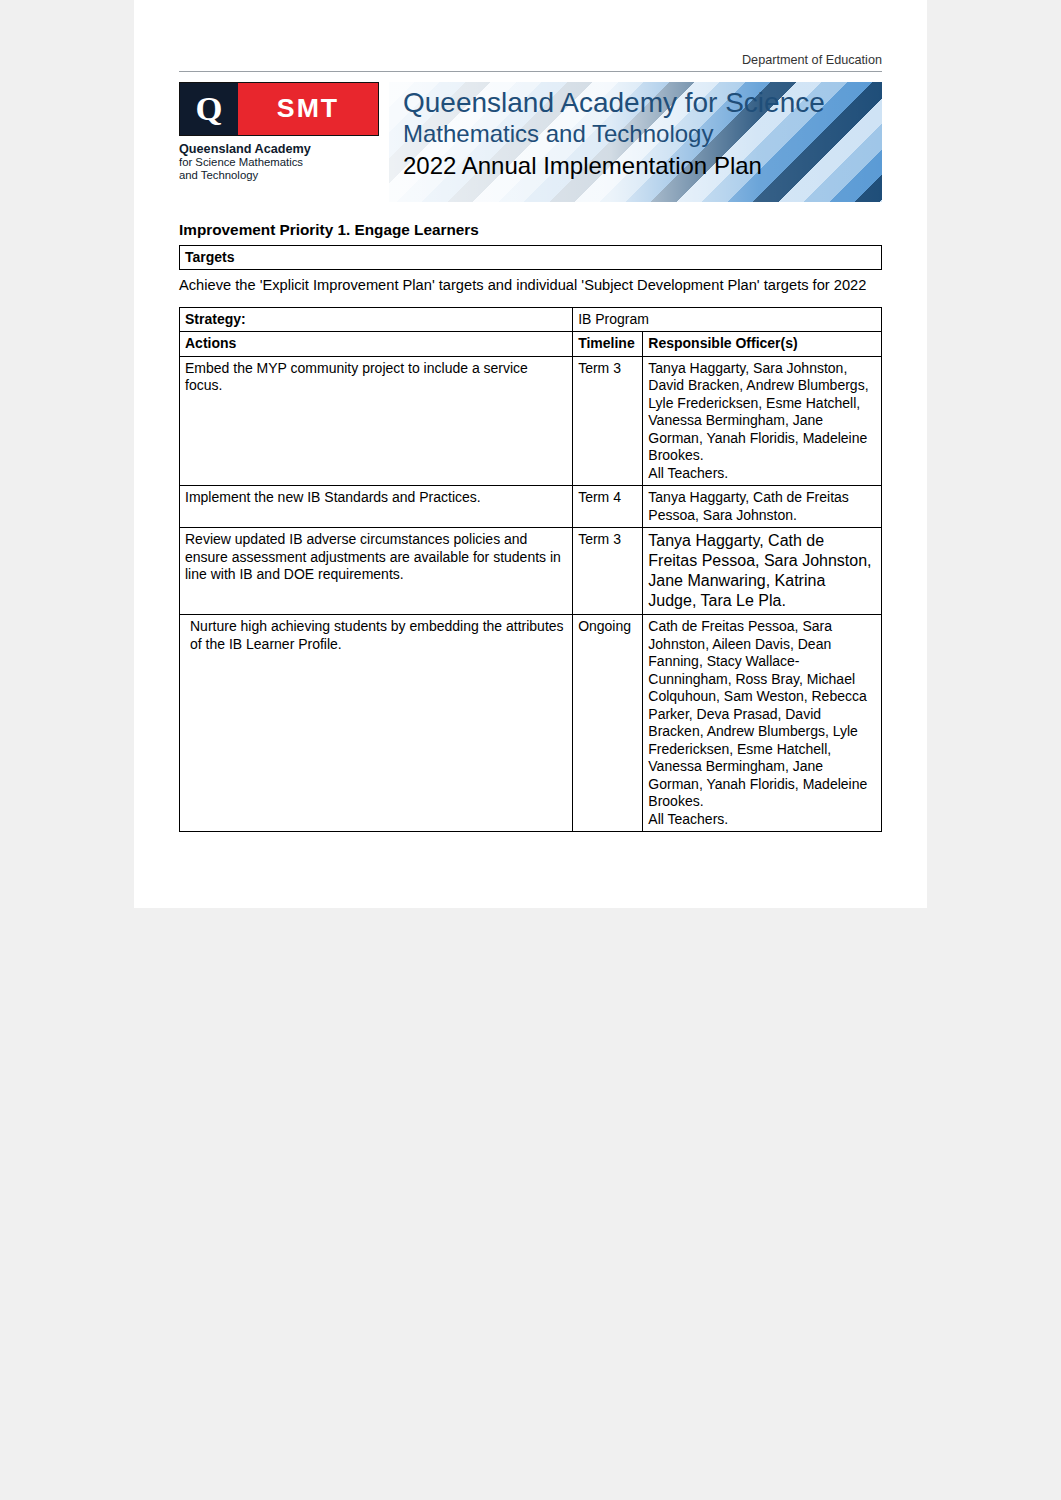Department of Education
Q
SMT
Queensland Academy for Science Mathematics
and Technology
Queensland Academy for Science
Mathematics and Technology
2022 Annual Implementation Plan
Improvement Priority 1. Engage Learners
| Targets |
| --- |
Achieve the 'Explicit Improvement Plan' targets and individual 'Subject Development Plan' targets for 2022
| Strategy: | IB Program |
| Actions | Timeline | Responsible Officer(s) |
| Embed the MYP community project to include a service focus. | Term 3 | Tanya Haggarty, Sara Johnston, David Bracken, Andrew Blumbergs, Lyle Fredericksen, Esme Hatchell, Vanessa Bermingham, Jane Gorman, Yanah Floridis, Madeleine Brookes. All Teachers. |
| Implement the new IB Standards and Practices. | Term 4 | Tanya Haggarty, Cath de Freitas Pessoa, Sara Johnston. |
| Review updated IB adverse circumstances policies and ensure assessment adjustments are available for students in line with IB and DOE requirements. | Term 3 | Tanya Haggarty, Cath de Freitas Pessoa, Sara Johnston, Jane Manwaring, Katrina Judge, Tara Le Pla. |
| Nurture high achieving students by embedding the attributes of the IB Learner Profile. | Ongoing | Cath de Freitas Pessoa, Sara Johnston, Aileen Davis, Dean Fanning, Stacy Wallace-Cunningham, Ross Bray, Michael Colquhoun, Sam Weston, Rebecca Parker, Deva Prasad, David Bracken, Andrew Blumbergs, Lyle Fredericksen, Esme Hatchell, Vanessa Bermingham, Jane Gorman, Yanah Floridis, Madeleine Brookes. All Teachers. |